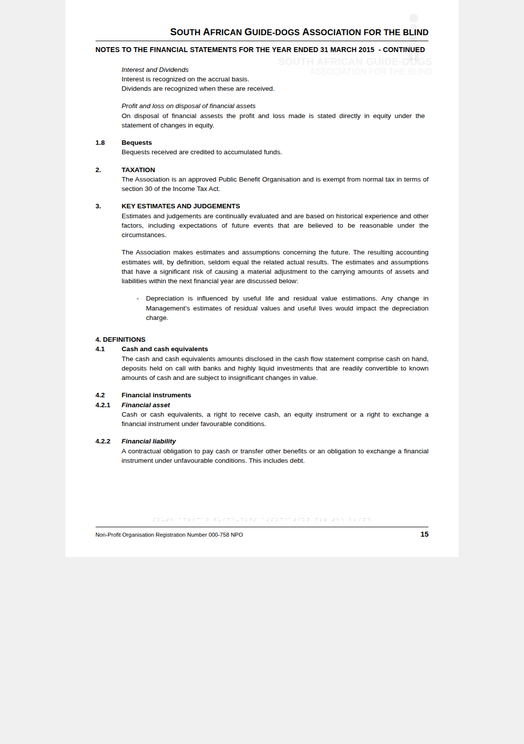SOUTH AFRICAN GUIDE-DOGS ASSOCIATION FOR THE BLIND
SOUTH AFRICAN GUIDE-DOGS ASSOCIATION FOR THE BLIND
NOTES TO THE FINANCIAL STATEMENTS FOR THE YEAR ENDED 31 MARCH 2015 - CONTINUED
Interest and Dividends
Interest is recognized on the accrual basis.
Dividends are recognized when these are received.
Profit and loss on disposal of financial assets
On disposal of financial assests the profit and loss made is stated directly in equity under the statement of changes in equity.
1.8
Bequests
Bequests received are credited to accumulated funds.
2.
Taxation
The Association is an approved Public Benefit Organisation and is exempt from normal tax in terms of section 30 of the Income Tax Act.
3.
Key estimates and judgements
Estimates and judgements are continually evaluated and are based on historical experience and other factors, including expectations of future events that are believed to be reasonable under the circumstances.
The Association makes estimates and assumptions concerning the future. The resulting accounting estimates will, by definition, seldom equal the related actual results. The estimates and assumptions that have a significant risk of causing a material adjustment to the carrying amounts of assets and liabilities within the next financial year are discussed below:
Depreciation is influenced by useful life and residual value estimations. Any change in Management’s estimates of residual values and useful lives would impact the depreciation charge.
4. DEFINITIONS
4.1
Cash and cash equivalents
The cash and cash equivalents amounts disclosed in the cash flow statement comprise cash on hand, deposits held on call with banks and highly liquid investments that are readily convertible to known amounts of cash and are subject to insignificant changes in value.
4.2
Financial instruments
4.2.1
Financial asset
Cash or cash equivalents, a right to receive cash, an equity instrument or a right to exchange a financial instrument under favourable conditions.
4.2.2
Financial liability
A contractual obligation to pay cash or transfer other benefits or an obligation to exchange a financial instrument under unfavourable conditions. This includes debt.
⠎⠕⠥⠞⠓ ⠁⠋⠗⠊⠉⠁⠝ ⠛⠥⠊⠙⠑⠤⠙⠕⠛⠎ ⠁⠎⠎⠕⠉⠊⠁⠞⠊⠕⠝ ⠋⠕⠗ ⠞⠓⠑ ⠃⠇⠊⠝⠙
Non-Profit Organisation Registration Number 000-758 NPO
15